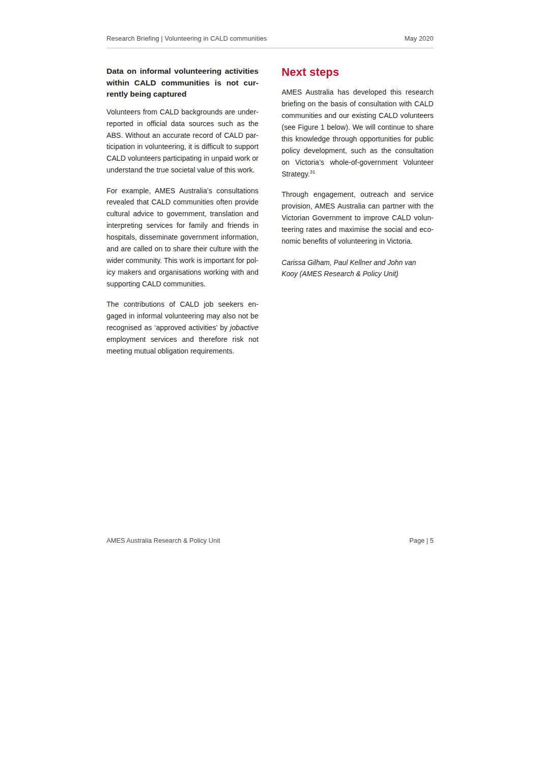Research Briefing | Volunteering in CALD communities
May 2020
Data on informal volunteering activities within CALD communities is not currently being captured
Volunteers from CALD backgrounds are under-reported in official data sources such as the ABS. Without an accurate record of CALD participation in volunteering, it is difficult to support CALD volunteers participating in unpaid work or understand the true societal value of this work.
For example, AMES Australia’s consultations revealed that CALD communities often provide cultural advice to government, translation and interpreting services for family and friends in hospitals, disseminate government information, and are called on to share their culture with the wider community. This work is important for policy makers and organisations working with and supporting CALD communities.
The contributions of CALD job seekers engaged in informal volunteering may also not be recognised as ‘approved activities’ by jobactive employment services and therefore risk not meeting mutual obligation requirements.
Next steps
AMES Australia has developed this research briefing on the basis of consultation with CALD communities and our existing CALD volunteers (see Figure 1 below). We will continue to share this knowledge through opportunities for public policy development, such as the consultation on Victoria’s whole-of-government Volunteer Strategy.31
Through engagement, outreach and service provision, AMES Australia can partner with the Victorian Government to improve CALD volunteering rates and maximise the social and economic benefits of volunteering in Victoria.
Carissa Gilham, Paul Kellner and John van Kooy (AMES Research & Policy Unit)
AMES Australia Research & Policy Unit
Page | 5